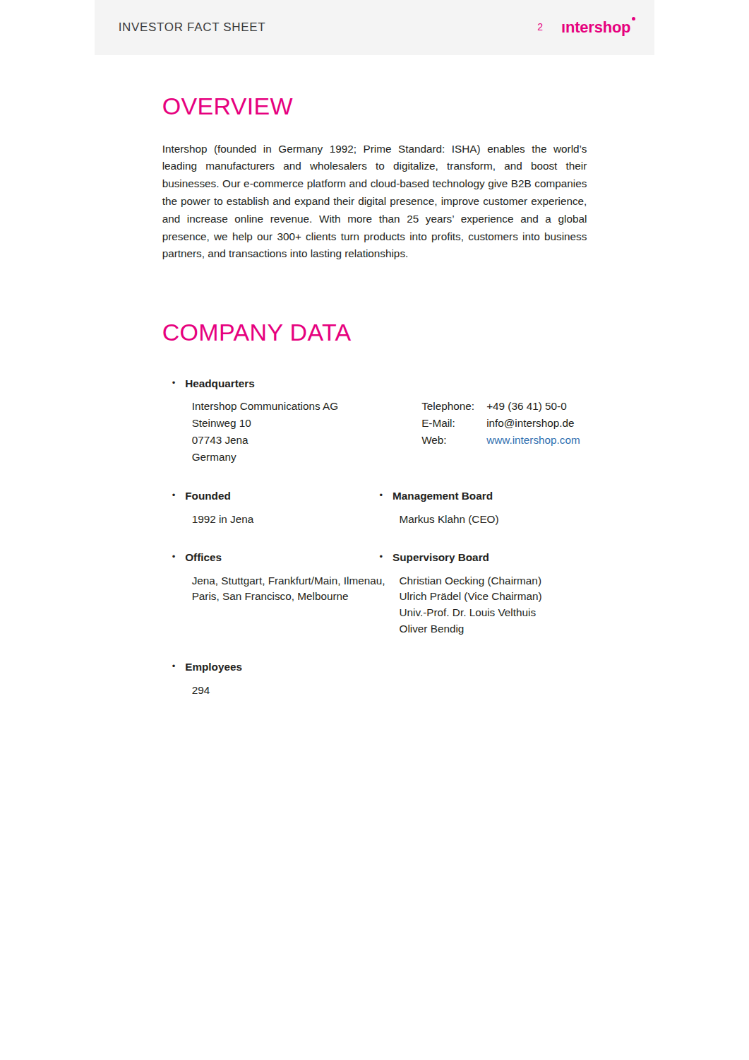Investor Fact Sheet
2 ıntershop
OVERVIEW
Intershop (founded in Germany 1992; Prime Standard: ISHA) enables the world’s leading manufacturers and wholesalers to digitalize, transform, and boost their businesses. Our e-commerce platform and cloud-based technology give B2B companies the power to establish and expand their digital presence, improve customer experience, and increase online revenue. With more than 25 years’ experience and a global presence, we help our 300+ clients turn products into profits, customers into business partners, and transactions into lasting relationships.
COMPANY DATA
• Headquarters
| Intershop Communications AG | | Telephone: | +49 (36 41) 50-0 |
| Steinweg 10 | | E-Mail: | info@intershop.de |
| 07743 Jena | | Web: | www.intershop.com |
| Germany | | | |
• Founded
1992 in Jena
• Management Board
Markus Klahn (CEO)
• Offices
Jena, Stuttgart, Frankfurt/Main, Ilmenau,
Paris, San Francisco, Melbourne
• Supervisory Board
Christian Oecking (Chairman)
Ulrich Prädel (Vice Chairman)
Univ.-Prof. Dr. Louis Velthuis
Oliver Bendig
• Employees
294